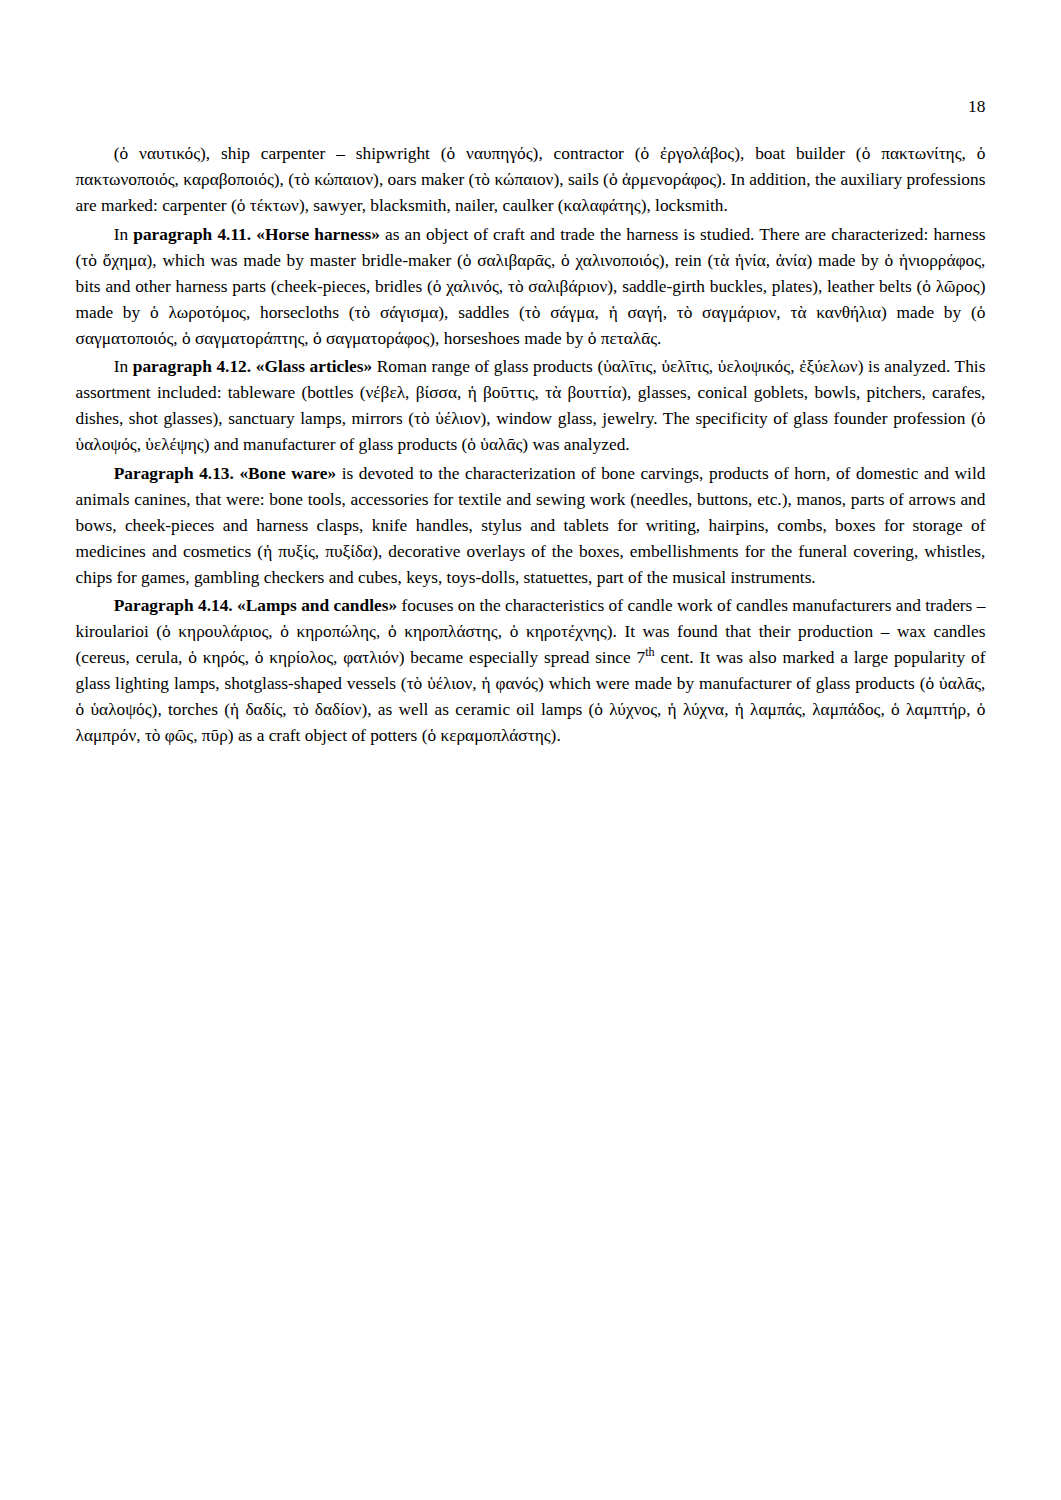18
(ὁ ναυτικός), ship carpenter – shipwright (ὁ ναυπηγός), contractor (ὁ ἐργολάβος), boat builder (ὁ πακτωνίτης, ὁ πακτωνοποιός, καραβοποιός), (τὸ κώπαιον), oars maker (τὸ κώπαιον), sails (ὁ ἀρμενοράφος). In addition, the auxiliary professions are marked: carpenter (ὁ τέκτων), sawyer, blacksmith, nailer, caulker (καλαφάτης), locksmith.
In paragraph 4.11. «Horse harness» as an object of craft and trade the harness is studied. There are characterized: harness (τὸ ὄχημα), which was made by master bridle-maker (ὁ σαλιβαρᾶς, ὁ χαλινοποιός), rein (τὰ ἡνία, ἀνία) made by ὁ ἡνιορράφος, bits and other harness parts (cheek-pieces, bridles (ὁ χαλινός, τὸ σαλιβάριον), saddle-girth buckles, plates), leather belts (ὁ λῶρος) made by ὁ λωροτόμος, horsecloths (τὸ σάγισμα), saddles (τὸ σάγμα, ἡ σαγή, τὸ σαγμάριον, τὰ κανθήλια) made by (ὁ σαγματοποιός, ὁ σαγματοράπτης, ὁ σαγματοράφος), horseshoes made by ὁ πεταλᾶς.
In paragraph 4.12. «Glass articles» Roman range of glass products (ὑαλῖτις, ὑελῖτις, ὑελοψικός, ἐξύελων) is analyzed. This assortment included: tableware (bottles (νέβελ, βίσσα, ἡ βοῦττις, τὰ βουττία), glasses, conical goblets, bowls, pitchers, carafes, dishes, shot glasses), sanctuary lamps, mirrors (τὸ ὑέλιον), window glass, jewelry. The specificity of glass founder profession (ὁ ὑαλοψός, ὑελέψης) and manufacturer of glass products (ὁ ὑαλᾶς) was analyzed.
Paragraph 4.13. «Bone ware» is devoted to the characterization of bone carvings, products of horn, of domestic and wild animals canines, that were: bone tools, accessories for textile and sewing work (needles, buttons, etc.), manos, parts of arrows and bows, cheek-pieces and harness clasps, knife handles, stylus and tablets for writing, hairpins, combs, boxes for storage of medicines and cosmetics (ἡ πυξίς, πυξίδα), decorative overlays of the boxes, embellishments for the funeral covering, whistles, chips for games, gambling checkers and cubes, keys, toys-dolls, statuettes, part of the musical instruments.
Paragraph 4.14. «Lamps and candles» focuses on the characteristics of candle work of candles manufacturers and traders – kiroularioi (ὁ κηρουλάριος, ὁ κηροπώλης, ὁ κηροπλάστης, ὁ κηροτέχνης). It was found that their production – wax candles (cereus, cerula, ὁ κηρός, ὁ κηρίολος, φατλιόν) became especially spread since 7th cent. It was also marked a large popularity of glass lighting lamps, shotglass-shaped vessels (τὸ ὑέλιον, ἡ φανός) which were made by manufacturer of glass products (ὁ ὑαλᾶς, ὁ ὑαλοψός), torches (ἡ δαδίς, τὸ δαδίον), as well as ceramic oil lamps (ὁ λύχνος, ἡ λύχνα, ἡ λαμπάς, λαμπάδος, ὁ λαμπτήρ, ὁ λαμπρόν, τὸ φῶς, πῦρ) as a craft object of potters (ὁ κεραμοπλάστης).